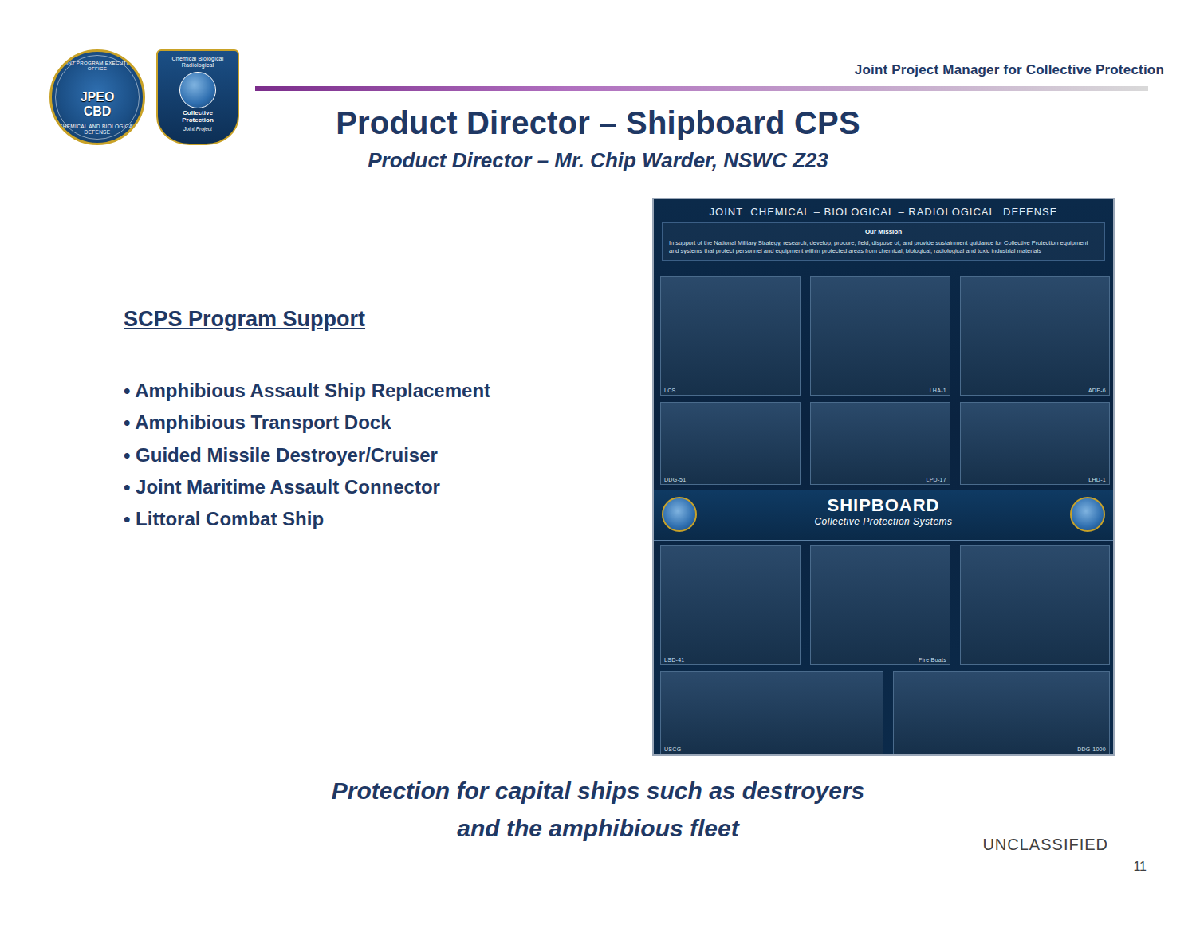JOINT PROGRAM EXECUTIVE OFFICE
JPEO
CBD
CHEMICAL AND BIOLOGICAL DEFENSE
Chemical Biological
Radiological
Collective
Protection
Joint Project
Joint Project Manager for Collective Protection
Product Director – Shipboard CPS
Product Director – Mr. Chip Warder, NSWC Z23
SCPS Program Support
Amphibious Assault Ship Replacement
Amphibious Transport Dock
Guided Missile Destroyer/Cruiser
Joint Maritime Assault Connector
Littoral Combat Ship
JOINT CHEMICAL – BIOLOGICAL – RADIOLOGICAL DEFENSE
Our Mission
In support of the National Military Strategy, research, develop, procure, field, dispose of, and provide sustainment guidance for Collective Protection equipment and systems that protect personnel and equipment within protected areas from chemical, biological, radiological and toxic industrial materials
LCS
LHA-1
ADE-6
DDG-51
LPD-17
LHD-1
SHIPBOARD
Collective Protection Systems
LSD-41
Fire Boats
USCG
DDG-1000
Protection for capital ships such as destroyers
and the amphibious fleet
UNCLASSIFIED
11